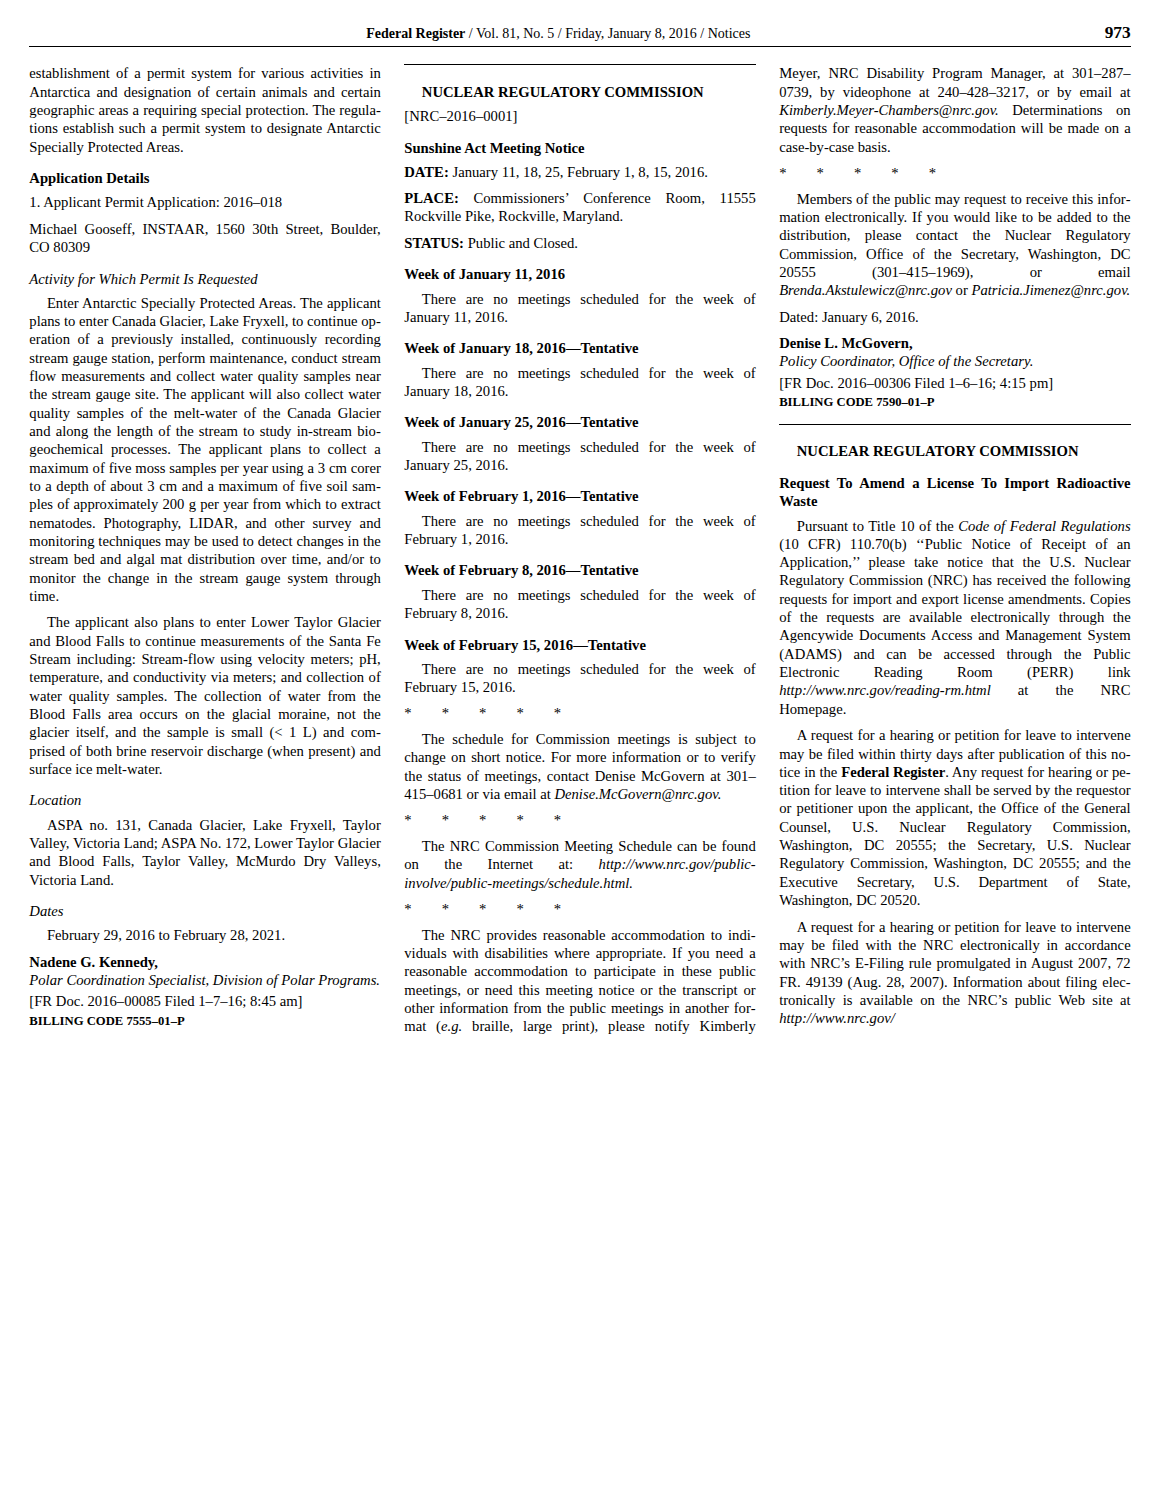Federal Register / Vol. 81, No. 5 / Friday, January 8, 2016 / Notices
973
establishment of a permit system for various activities in Antarctica and designation of certain animals and certain geographic areas a requiring special protection. The regulations establish such a permit system to designate Antarctic Specially Protected Areas.
Application Details
1. Applicant Permit Application: 2016–018
Michael Gooseff, INSTAAR, 1560 30th Street, Boulder, CO 80309
Activity for Which Permit Is Requested
Enter Antarctic Specially Protected Areas. The applicant plans to enter Canada Glacier, Lake Fryxell, to continue operation of a previously installed, continuously recording stream gauge station, perform maintenance, conduct stream flow measurements and collect water quality samples near the stream gauge site. The applicant will also collect water quality samples of the melt-water of the Canada Glacier and along the length of the stream to study in-stream biogeochemical processes. The applicant plans to collect a maximum of five moss samples per year using a 3 cm corer to a depth of about 3 cm and a maximum of five soil samples of approximately 200 g per year from which to extract nematodes. Photography, LIDAR, and other survey and monitoring techniques may be used to detect changes in the stream bed and algal mat distribution over time, and/or to monitor the change in the stream gauge system through time.
The applicant also plans to enter Lower Taylor Glacier and Blood Falls to continue measurements of the Santa Fe Stream including: Stream-flow using velocity meters; pH, temperature, and conductivity via meters; and collection of water quality samples. The collection of water from the Blood Falls area occurs on the glacial moraine, not the glacier itself, and the sample is small (< 1 L) and comprised of both brine reservoir discharge (when present) and surface ice melt-water.
Location
ASPA no. 131, Canada Glacier, Lake Fryxell, Taylor Valley, Victoria Land; ASPA No. 172, Lower Taylor Glacier and Blood Falls, Taylor Valley, McMurdo Dry Valleys, Victoria Land.
Dates
February 29, 2016 to February 28, 2021.
Nadene G. Kennedy,
Polar Coordination Specialist, Division of Polar Programs.
[FR Doc. 2016–00085 Filed 1–7–16; 8:45 am]
BILLING CODE 7555–01–P
NUCLEAR REGULATORY COMMISSION
[NRC–2016–0001]
Sunshine Act Meeting Notice
DATE: January 11, 18, 25, February 1, 8, 15, 2016.
PLACE: Commissioners’ Conference Room, 11555 Rockville Pike, Rockville, Maryland.
STATUS: Public and Closed.
Week of January 11, 2016
There are no meetings scheduled for the week of January 11, 2016.
Week of January 18, 2016—Tentative
There are no meetings scheduled for the week of January 18, 2016.
Week of January 25, 2016—Tentative
There are no meetings scheduled for the week of January 25, 2016.
Week of February 1, 2016—Tentative
There are no meetings scheduled for the week of February 1, 2016.
Week of February 8, 2016—Tentative
There are no meetings scheduled for the week of February 8, 2016.
Week of February 15, 2016—Tentative
There are no meetings scheduled for the week of February 15, 2016.
* * * * *
The schedule for Commission meetings is subject to change on short notice. For more information or to verify the status of meetings, contact Denise McGovern at 301–415–0681 or via email at Denise.McGovern@nrc.gov.
* * * * *
The NRC Commission Meeting Schedule can be found on the Internet at: http://www.nrc.gov/public-involve/public-meetings/schedule.html.
* * * * *
The NRC provides reasonable accommodation to individuals with disabilities where appropriate. If you need a reasonable accommodation to participate in these public meetings, or need this meeting notice or the transcript or other information from the public meetings in another format (e.g. braille, large print), please notify Kimberly Meyer, NRC Disability Program Manager, at 301–287–0739, by videophone at 240–428–3217, or by email at Kimberly.Meyer-Chambers@nrc.gov. Determinations on requests for reasonable accommodation will be made on a case-by-case basis.
* * * * *
Members of the public may request to receive this information electronically. If you would like to be added to the distribution, please contact the Nuclear Regulatory Commission, Office of the Secretary, Washington, DC 20555 (301–415–1969), or email Brenda.Akstulewicz@nrc.gov or Patricia.Jimenez@nrc.gov.
Dated: January 6, 2016.
Denise L. McGovern,
Policy Coordinator, Office of the Secretary.
[FR Doc. 2016–00306 Filed 1–6–16; 4:15 pm]
BILLING CODE 7590–01–P
NUCLEAR REGULATORY COMMISSION
Request To Amend a License To Import Radioactive Waste
Pursuant to Title 10 of the Code of Federal Regulations (10 CFR) 110.70(b) ‘‘Public Notice of Receipt of an Application,’’ please take notice that the U.S. Nuclear Regulatory Commission (NRC) has received the following requests for import and export license amendments. Copies of the requests are available electronically through the Agencywide Documents Access and Management System (ADAMS) and can be accessed through the Public Electronic Reading Room (PERR) link http://www.nrc.gov/reading-rm.html at the NRC Homepage.
A request for a hearing or petition for leave to intervene may be filed within thirty days after publication of this notice in the Federal Register. Any request for hearing or petition for leave to intervene shall be served by the requestor or petitioner upon the applicant, the Office of the General Counsel, U.S. Nuclear Regulatory Commission, Washington, DC 20555; the Secretary, U.S. Nuclear Regulatory Commission, Washington, DC 20555; and the Executive Secretary, U.S. Department of State, Washington, DC 20520.
A request for a hearing or petition for leave to intervene may be filed with the NRC electronically in accordance with NRC’s E-Filing rule promulgated in August 2007, 72 FR. 49139 (Aug. 28, 2007). Information about filing electronically is available on the NRC’s public Web site at http://www.nrc.gov/